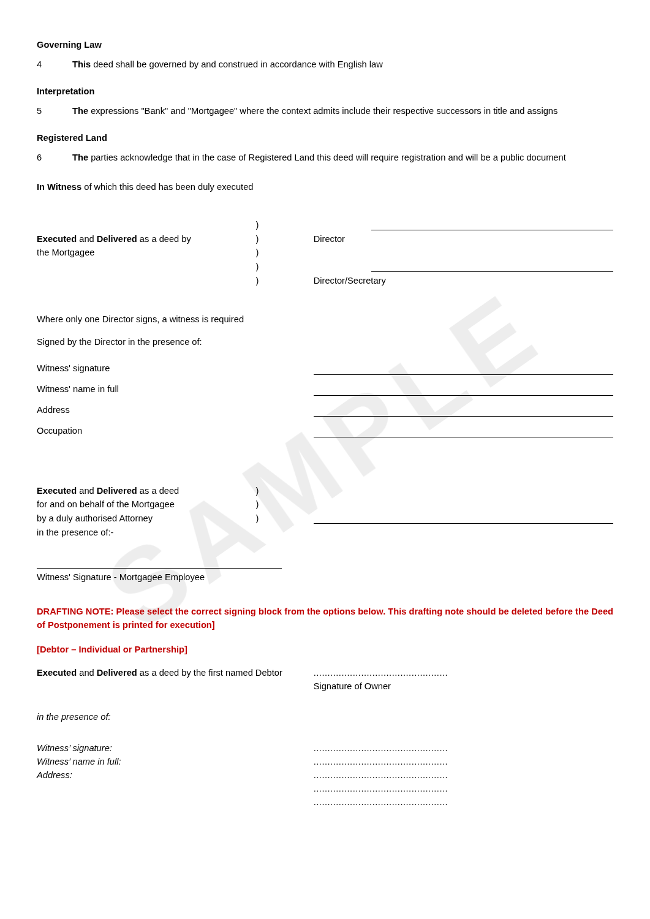SAMPLE
Governing Law
4
This deed shall be governed by and construed in accordance with English law
Interpretation
5
The expressions "Bank" and "Mortgagee" where the context admits include their respective successors in title and assigns
Registered Land
6
The parties acknowledge that in the case of Registered Land this deed will require registration and will be a public document
In Witness of which this deed has been duly executed
| | ) | | |
| Executed and Delivered as a deed by | ) | Director | |
| the Mortgagee | ) | | |
| | ) | | |
| | ) | Director/Secretary |
Where only one Director signs, a witness is required
Signed by the Director in the presence of:
| Witness' signature | |
| Witness' name in full | |
| Address | |
| Occupation | |
| Executed and Delivered as a deed | ) | |
| for and on behalf of the Mortgagee | ) | |
| by a duly authorised Attorney | ) | |
| in the presence of:- | | |
Witness' Signature - Mortgagee Employee
DRAFTING NOTE: Please select the correct signing block from the options below. This drafting note should be deleted before the Deed of Postponement is printed for execution]
[Debtor – Individual or Partnership]
| Executed and Delivered as a deed by the first named Debtor | ................................................ Signature of Owner |
in the presence of:
| Witness’ signature: | ................................................ |
| Witness’ name in full: | ................................................ |
| Address: | ................................................ |
| | ................................................ |
| | ................................................ |